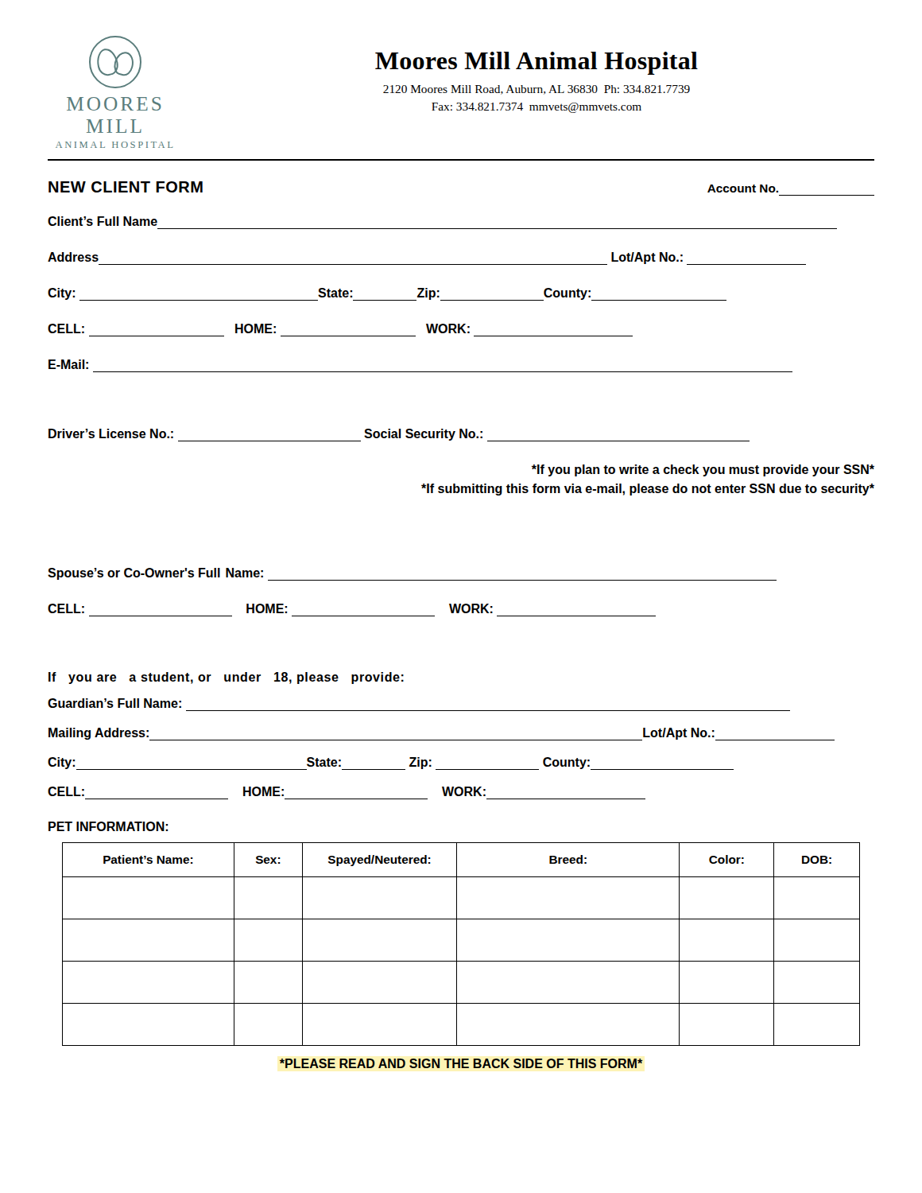MOORES MILL
ANIMAL HOSPITAL
Moores Mill Animal Hospital
2120 Moores Mill Road, Auburn, AL 36830 Ph: 334.821.7739
Fax: 334.821.7374 mmvets@mmvets.com
NEW CLIENT FORM Account No.
Client’s Full Name
Address Lot/Apt No.:
City: State: Zip: County:
CELL: HOME: WORK:
E-Mail:
Driver’s License No.: Social Security No.:
*If you plan to write a check you must provide your SSN*
*If submitting this form via e-mail, please do not enter SSN due to security*
Spouse’s or Co-Owner's Full Name:
CELL: HOME: WORK:
If you are a student, or under 18, please provide:
Guardian’s Full Name:
Mailing Address: Lot/Apt No.:
City: State: Zip: County:
CELL: HOME: WORK:
PET INFORMATION:
| Patient’s Name: | Sex: | Spayed/Neutered: | Breed: | Color: | DOB: |
| --- | --- | --- | --- | --- | --- |
*PLEASE READ AND SIGN THE BACK SIDE OF THIS FORM*